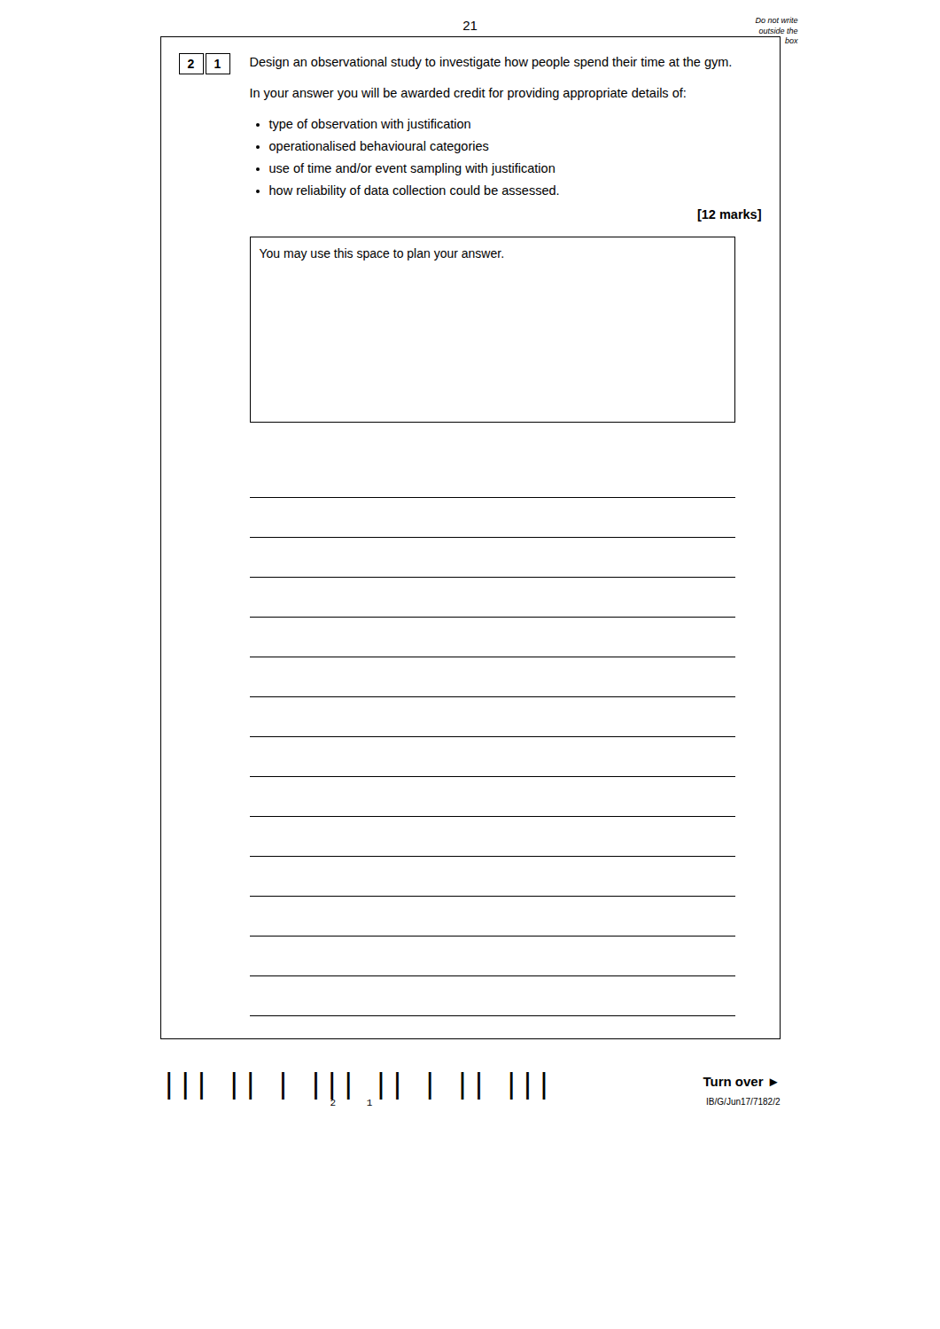Do not write
outside the
box
21
21
Design an observational study to investigate how people spend their time at the gym.
In your answer you will be awarded credit for providing appropriate details of:
type of observation with justification
operationalised behavioural categories
use of time and/or event sampling with justification
how reliability of data collection could be assessed.
[12 marks]
You may use this space to plan your answer.
||| || | ||| || | || |||
2 1
Turn over ►
IB/G/Jun17/7182/2